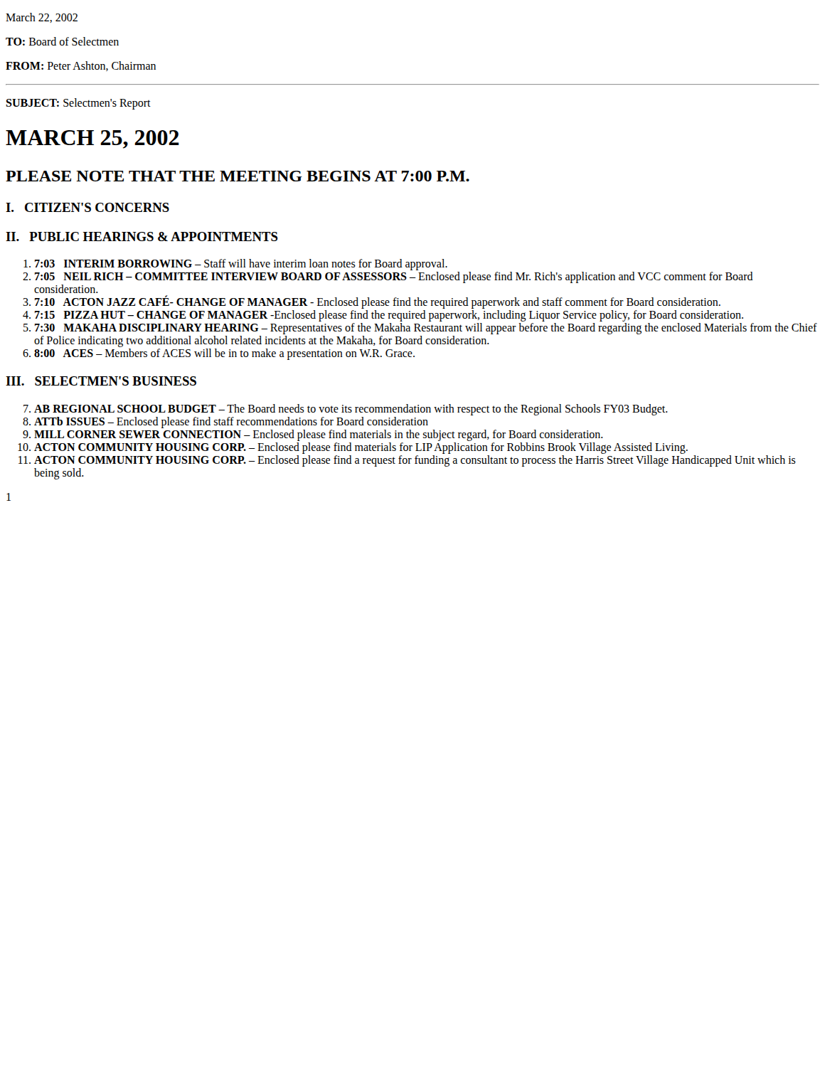March 22, 2002
TO: Board of Selectmen
FROM: Peter Ashton, Chairman
SUBJECT: Selectmen's Report
MARCH 25, 2002
PLEASE NOTE THAT THE MEETING BEGINS AT 7:00 P.M.
I. CITIZEN'S CONCERNS
II. PUBLIC HEARINGS & APPOINTMENTS
7:03 INTERIM BORROWING – Staff will have interim loan notes for Board approval.
7:05 NEIL RICH – COMMITTEE INTERVIEW BOARD OF ASSESSORS – Enclosed please find Mr. Rich's application and VCC comment for Board consideration.
7:10 ACTON JAZZ CAFÉ- CHANGE OF MANAGER - Enclosed please find the required paperwork and staff comment for Board consideration.
7:15 PIZZA HUT – CHANGE OF MANAGER -Enclosed please find the required paperwork, including Liquor Service policy, for Board consideration.
7:30 MAKAHA DISCIPLINARY HEARING – Representatives of the Makaha Restaurant will appear before the Board regarding the enclosed Materials from the Chief of Police indicating two additional alcohol related incidents at the Makaha, for Board consideration.
8:00 ACES – Members of ACES will be in to make a presentation on W.R. Grace.
III. SELECTMEN'S BUSINESS
AB REGIONAL SCHOOL BUDGET – The Board needs to vote its recommendation with respect to the Regional Schools FY03 Budget.
ATTb ISSUES – Enclosed please find staff recommendations for Board consideration
MILL CORNER SEWER CONNECTION – Enclosed please find materials in the subject regard, for Board consideration.
ACTON COMMUNITY HOUSING CORP. – Enclosed please find materials for LIP Application for Robbins Brook Village Assisted Living.
ACTON COMMUNITY HOUSING CORP. – Enclosed please find a request for funding a consultant to process the Harris Street Village Handicapped Unit which is being sold.
1